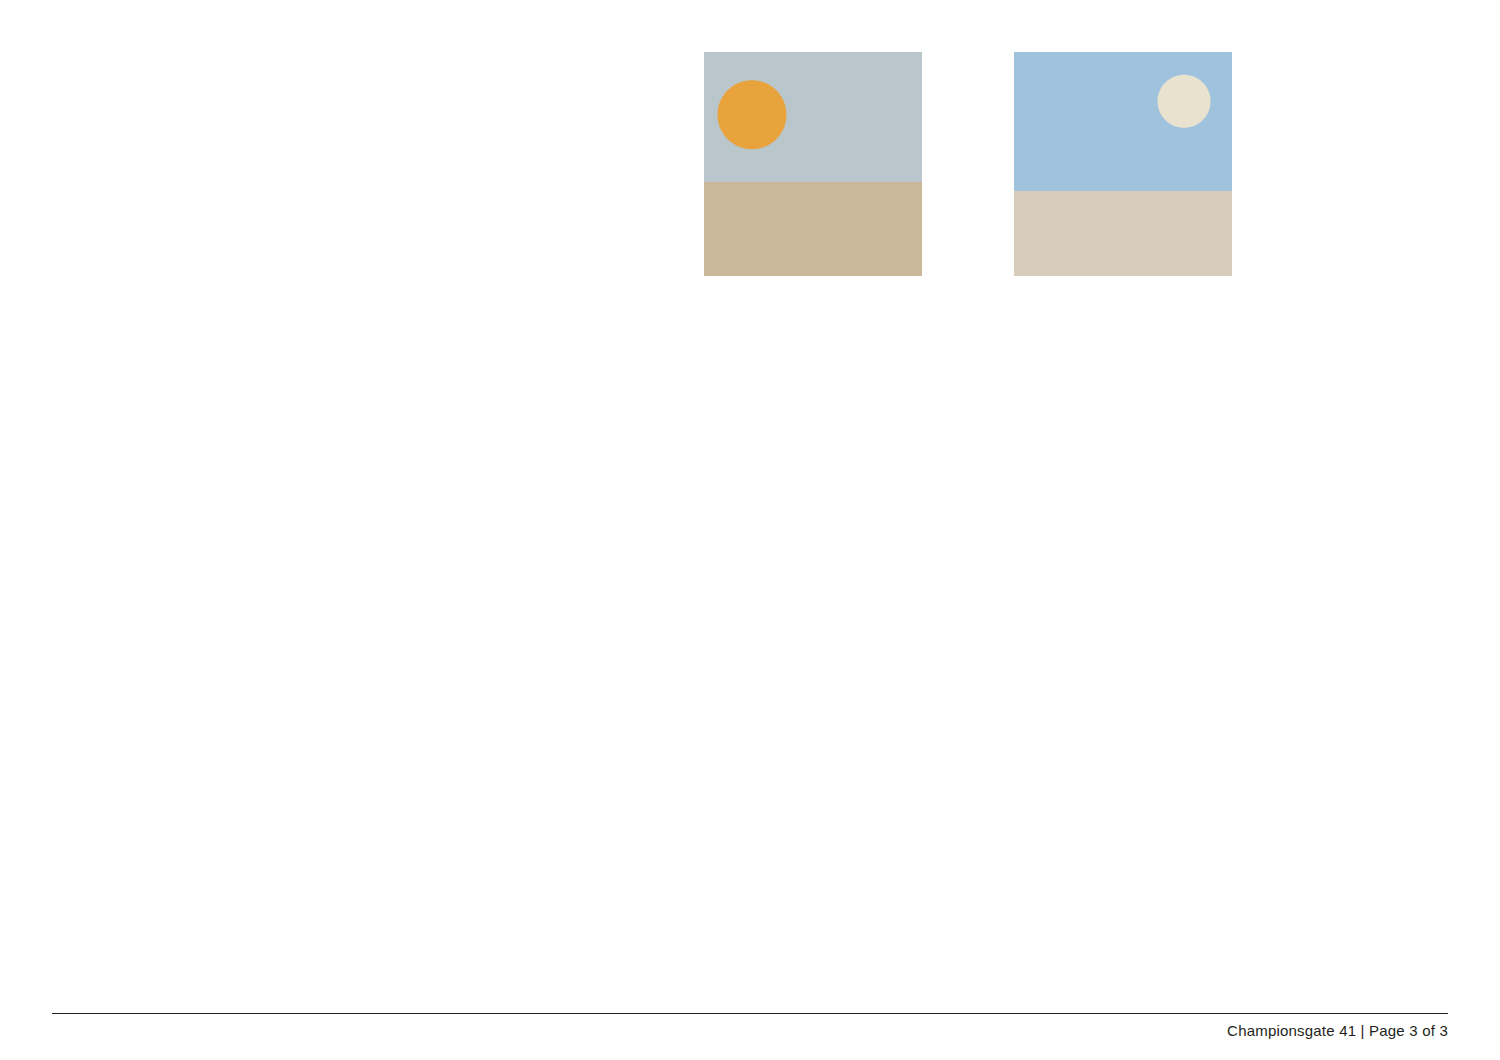Championsgate 41 | Page 3 of 3